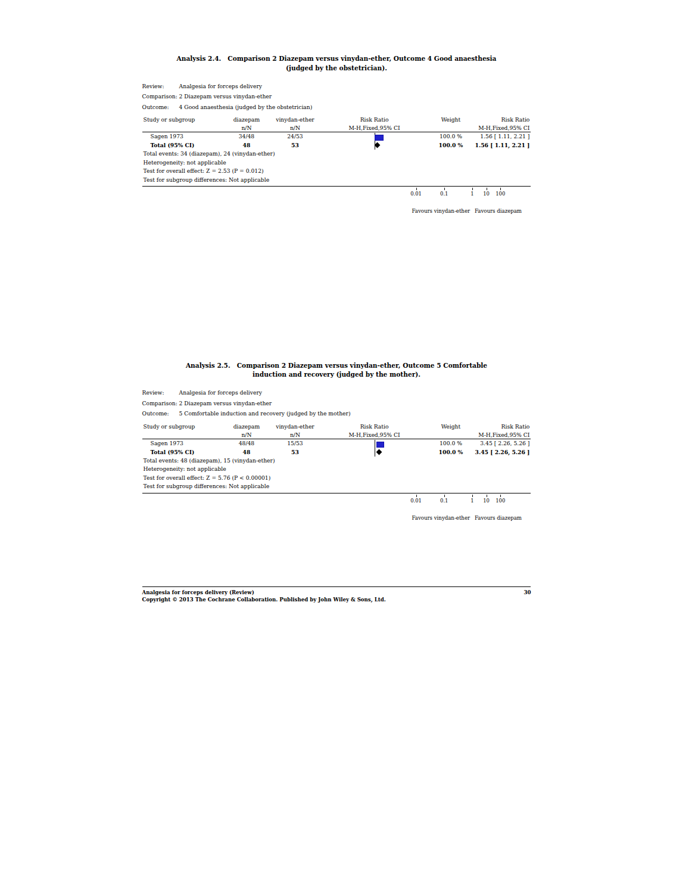Analysis 2.4. Comparison 2 Diazepam versus vinydan-ether, Outcome 4 Good anaesthesia (judged by the obstetrician).
Review: Analgesia for forceps delivery
Comparison: 2 Diazepam versus vinydan-ether
Outcome: 4 Good anaesthesia (judged by the obstetrician)
| Study or subgroup | diazepam | vinydan-ether | Risk Ratio | Weight | Risk Ratio |
| --- | --- | --- | --- | --- | --- |
| | n/N | n/N | M-H,Fixed,95% CI | | M-H,Fixed,95% CI |
| Sagen 1973 | 34/48 | 24/53 | | 100.0 % | 1.56 [ 1.11, 2.21 ] |
| Total (95% CI) | 48 | 53 | | 100.0 % | 1.56 [ 1.11, 2.21 ] |
| Total events: 34 (diazepam), 24 (vinydan-ether) |
| Heterogeneity: not applicable |
| Test for overall effect: Z = 2.53 (P = 0.012) |
| Test for subgroup differences: Not applicable |
0.01
0.1
1
10
100
Favours vinydan-ether
Favours diazepam
Analysis 2.5. Comparison 2 Diazepam versus vinydan-ether, Outcome 5 Comfortable induction and recovery (judged by the mother).
Review: Analgesia for forceps delivery
Comparison: 2 Diazepam versus vinydan-ether
Outcome: 5 Comfortable induction and recovery (judged by the mother)
| Study or subgroup | diazepam | vinydan-ether | Risk Ratio | Weight | Risk Ratio |
| --- | --- | --- | --- | --- | --- |
| | n/N | n/N | M-H,Fixed,95% CI | | M-H,Fixed,95% CI |
| Sagen 1973 | 48/48 | 15/53 | | 100.0 % | 3.45 [ 2.26, 5.26 ] |
| Total (95% CI) | 48 | 53 | | 100.0 % | 3.45 [ 2.26, 5.26 ] |
| Total events: 48 (diazepam), 15 (vinydan-ether) |
| Heterogeneity: not applicable |
| Test for overall effect: Z = 5.76 (P < 0.00001) |
| Test for subgroup differences: Not applicable |
0.01
0.1
1
10
100
Favours vinydan-ether
Favours diazepam
Analgesia for forceps delivery (Review) 30
Copyright © 2013 The Cochrane Collaboration. Published by John Wiley & Sons, Ltd.